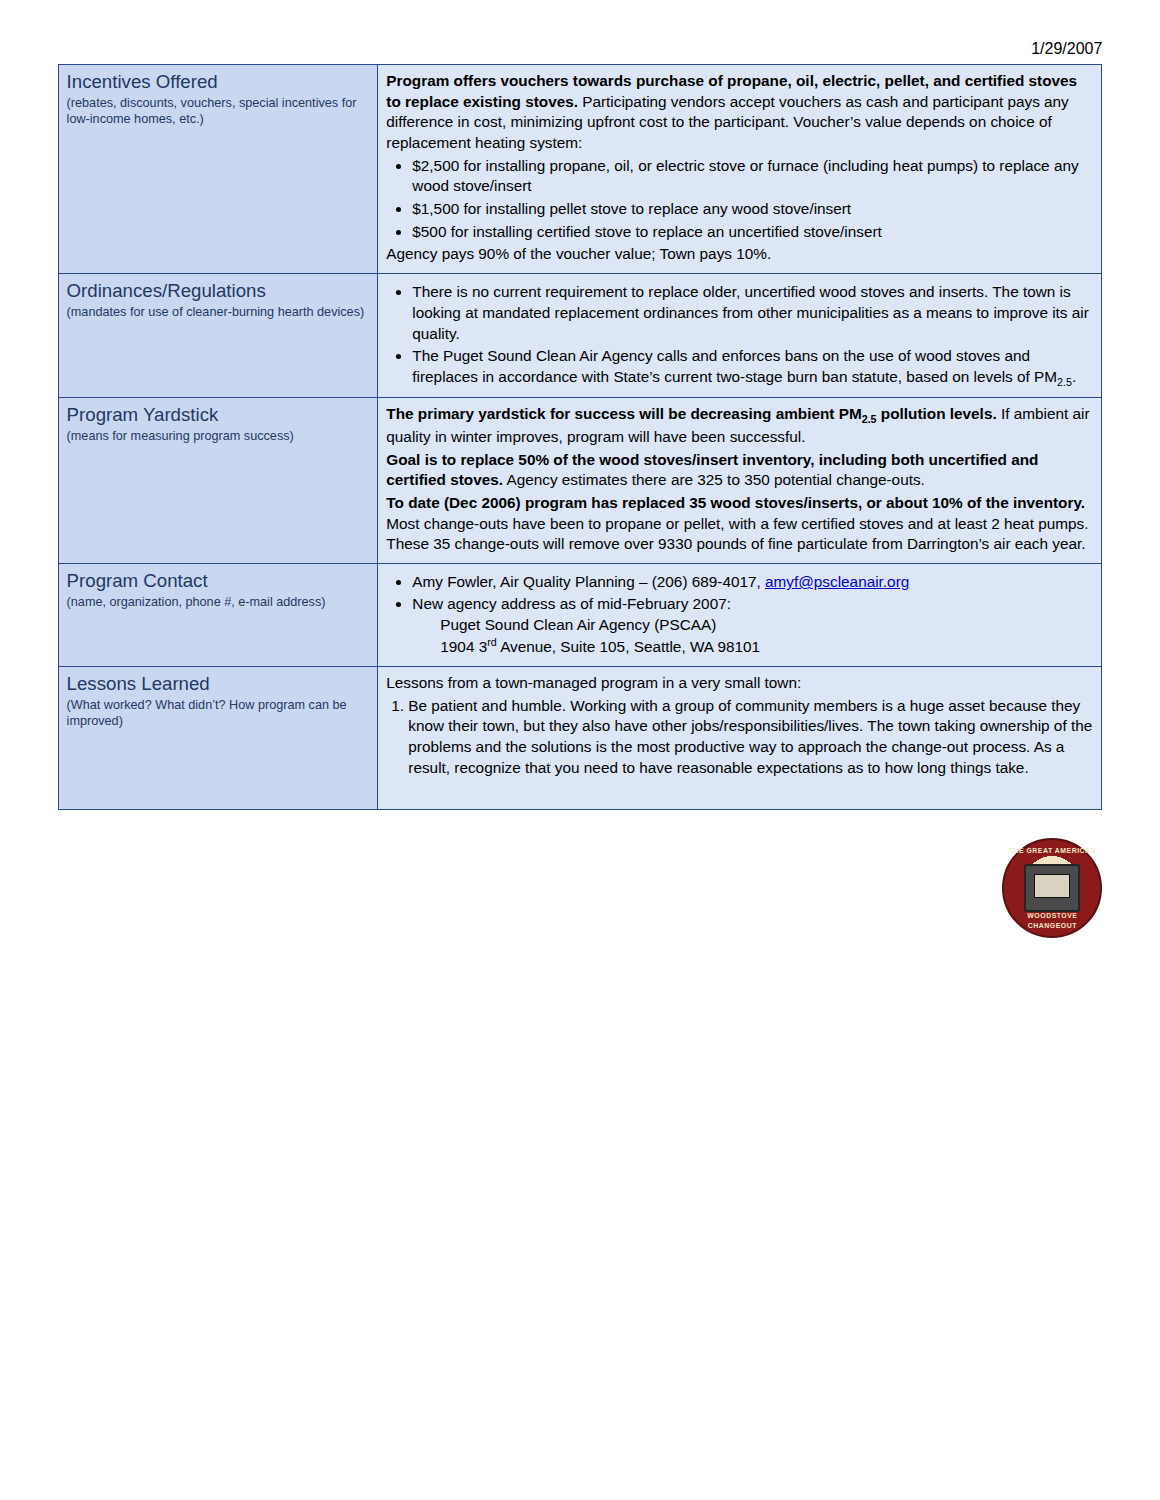1/29/2007
| Incentives Offered (rebates, discounts, vouchers, special incentives for low-income homes, etc.) | Program offers vouchers towards purchase of propane, oil, electric, pellet, and certified stoves to replace existing stoves. Participating vendors accept vouchers as cash and participant pays any difference in cost, minimizing upfront cost to the participant. Voucher’s value depends on choice of replacement heating system: $2,500 for installing propane, oil, or electric stove or furnace (including heat pumps) to replace any wood stove/insert $1,500 for installing pellet stove to replace any wood stove/insert $500 for installing certified stove to replace an uncertified stove/insert Agency pays 90% of the voucher value; Town pays 10%. |
| Ordinances/Regulations (mandates for use of cleaner-burning hearth devices) | There is no current requirement to replace older, uncertified wood stoves and inserts. The town is looking at mandated replacement ordinances from other municipalities as a means to improve its air quality. The Puget Sound Clean Air Agency calls and enforces bans on the use of wood stoves and fireplaces in accordance with State’s current two-stage burn ban statute, based on levels of PM 2.5 . |
| Program Yardstick (means for measuring program success) | The primary yardstick for success will be decreasing ambient PM 2.5 pollution levels. If ambient air quality in winter improves, program will have been successful. Goal is to replace 50% of the wood stoves/insert inventory, including both uncertified and certified stoves. Agency estimates there are 325 to 350 potential change-outs. To date (Dec 2006) program has replaced 35 wood stoves/inserts, or about 10% of the inventory. Most change-outs have been to propane or pellet, with a few certified stoves and at least 2 heat pumps. These 35 change-outs will remove over 9330 pounds of fine particulate from Darrington’s air each year. |
| Program Contact (name, organization, phone #, e-mail address) | Amy Fowler, Air Quality Planning – (206) 689-4017, amyf@pscleanair.org New agency address as of mid-February 2007: Puget Sound Clean Air Agency (PSCAA) 1904 3 rd Avenue, Suite 105, Seattle, WA 98101 |
| Lessons Learned (What worked? What didn’t? How program can be improved) | Lessons from a town-managed program in a very small town: Be patient and humble. Working with a group of community members is a huge asset because they know their town, but they also have other jobs/responsibilities/lives. The town taking ownership of the problems and the solutions is the most productive way to approach the change-out process. As a result, recognize that you need to have reasonable expectations as to how long things take. |
THE GREAT AMERICAN
WOODSTOVE CHANGEOUT